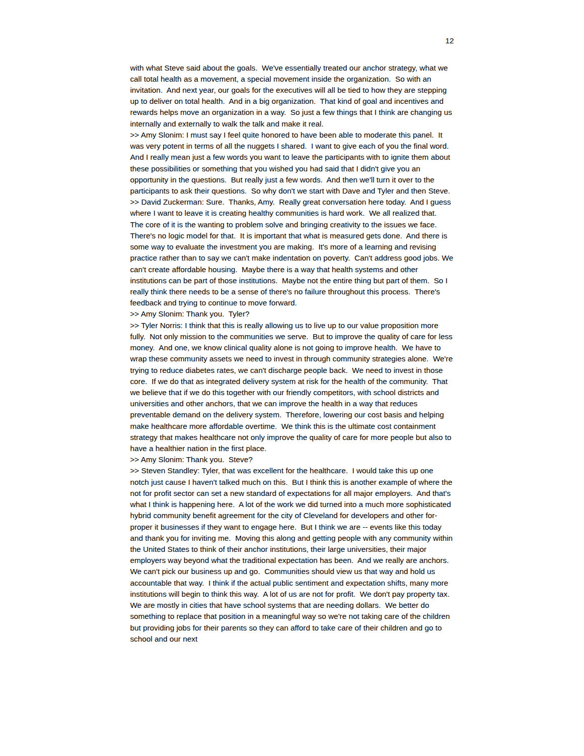12
with what Steve said about the goals. We've essentially treated our anchor strategy, what we call total health as a movement, a special movement inside the organization. So with an invitation. And next year, our goals for the executives will all be tied to how they are stepping up to deliver on total health. And in a big organization. That kind of goal and incentives and rewards helps move an organization in a way. So just a few things that I think are changing us internally and externally to walk the talk and make it real.
>> Amy Slonim: I must say I feel quite honored to have been able to moderate this panel. It was very potent in terms of all the nuggets I shared. I want to give each of you the final word. And I really mean just a few words you want to leave the participants with to ignite them about these possibilities or something that you wished you had said that I didn't give you an opportunity in the questions. But really just a few words. And then we'll turn it over to the participants to ask their questions. So why don't we start with Dave and Tyler and then Steve.
>> David Zuckerman: Sure. Thanks, Amy. Really great conversation here today. And I guess where I want to leave it is creating healthy communities is hard work. We all realized that. The core of it is the wanting to problem solve and bringing creativity to the issues we face. There's no logic model for that. It is important that what is measured gets done. And there is some way to evaluate the investment you are making. It's more of a learning and revising practice rather than to say we can't make indentation on poverty. Can't address good jobs. We can't create affordable housing. Maybe there is a way that health systems and other institutions can be part of those institutions. Maybe not the entire thing but part of them. So I really think there needs to be a sense of there's no failure throughout this process. There's feedback and trying to continue to move forward.
>> Amy Slonim: Thank you. Tyler?
>> Tyler Norris: I think that this is really allowing us to live up to our value proposition more fully. Not only mission to the communities we serve. But to improve the quality of care for less money. And one, we know clinical quality alone is not going to improve health. We have to wrap these community assets we need to invest in through community strategies alone. We're trying to reduce diabetes rates, we can't discharge people back. We need to invest in those core. If we do that as integrated delivery system at risk for the health of the community. That we believe that if we do this together with our friendly competitors, with school districts and universities and other anchors, that we can improve the health in a way that reduces preventable demand on the delivery system. Therefore, lowering our cost basis and helping make healthcare more affordable overtime. We think this is the ultimate cost containment strategy that makes healthcare not only improve the quality of care for more people but also to have a healthier nation in the first place.
>> Amy Slonim: Thank you. Steve?
>> Steven Standley: Tyler, that was excellent for the healthcare. I would take this up one notch just cause I haven't talked much on this. But I think this is another example of where the not for profit sector can set a new standard of expectations for all major employers. And that's what I think is happening here. A lot of the work we did turned into a much more sophisticated hybrid community benefit agreement for the city of Cleveland for developers and other for-proper it businesses if they want to engage here. But I think we are -- events like this today and thank you for inviting me. Moving this along and getting people with any community within the United States to think of their anchor institutions, their large universities, their major employers way beyond what the traditional expectation has been. And we really are anchors. We can't pick our business up and go. Communities should view us that way and hold us accountable that way. I think if the actual public sentiment and expectation shifts, many more institutions will begin to think this way. A lot of us are not for profit. We don't pay property tax. We are mostly in cities that have school systems that are needing dollars. We better do something to replace that position in a meaningful way so we're not taking care of the children but providing jobs for their parents so they can afford to take care of their children and go to school and our next